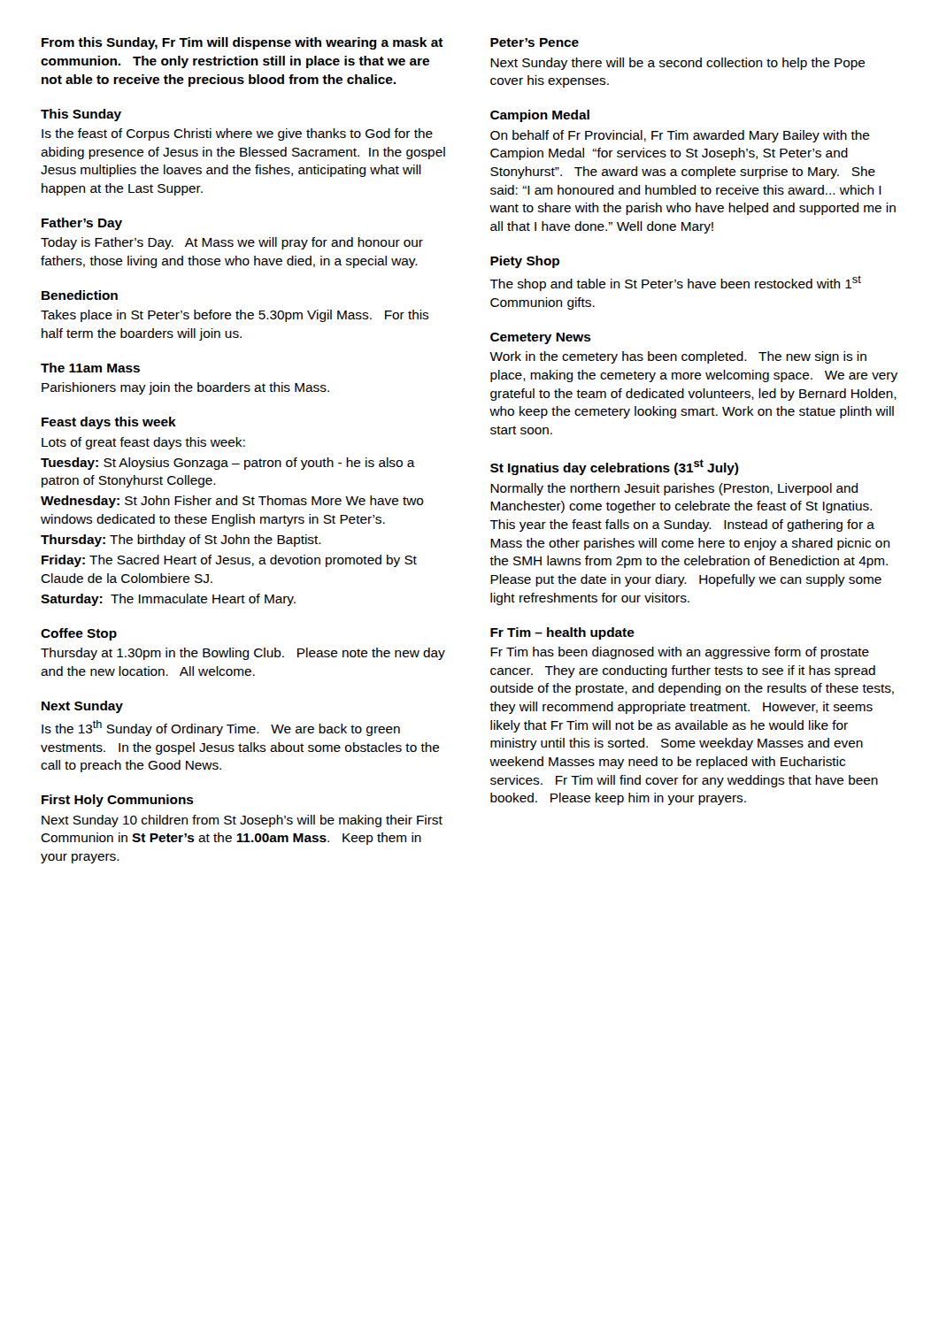From this Sunday, Fr Tim will dispense with wearing a mask at communion. The only restriction still in place is that we are not able to receive the precious blood from the chalice.
This Sunday
Is the feast of Corpus Christi where we give thanks to God for the abiding presence of Jesus in the Blessed Sacrament. In the gospel Jesus multiplies the loaves and the fishes, anticipating what will happen at the Last Supper.
Father’s Day
Today is Father’s Day. At Mass we will pray for and honour our fathers, those living and those who have died, in a special way.
Benediction
Takes place in St Peter’s before the 5.30pm Vigil Mass. For this half term the boarders will join us.
The 11am Mass
Parishioners may join the boarders at this Mass.
Feast days this week
Lots of great feast days this week:
Tuesday: St Aloysius Gonzaga – patron of youth - he is also a patron of Stonyhurst College.
Wednesday: St John Fisher and St Thomas More We have two windows dedicated to these English martyrs in St Peter’s.
Thursday: The birthday of St John the Baptist.
Friday: The Sacred Heart of Jesus, a devotion promoted by St Claude de la Colombiere SJ.
Saturday: The Immaculate Heart of Mary.
Coffee Stop
Thursday at 1.30pm in the Bowling Club. Please note the new day and the new location. All welcome.
Next Sunday
Is the 13th Sunday of Ordinary Time. We are back to green vestments. In the gospel Jesus talks about some obstacles to the call to preach the Good News.
First Holy Communions
Next Sunday 10 children from St Joseph’s will be making their First Communion in St Peter’s at the 11.00am Mass. Keep them in your prayers.
Peter’s Pence
Next Sunday there will be a second collection to help the Pope cover his expenses.
Campion Medal
On behalf of Fr Provincial, Fr Tim awarded Mary Bailey with the Campion Medal “for services to St Joseph’s, St Peter’s and Stonyhurst”. The award was a complete surprise to Mary. She said: “I am honoured and humbled to receive this award... which I want to share with the parish who have helped and supported me in all that I have done.” Well done Mary!
Piety Shop
The shop and table in St Peter’s have been restocked with 1st Communion gifts.
Cemetery News
Work in the cemetery has been completed. The new sign is in place, making the cemetery a more welcoming space. We are very grateful to the team of dedicated volunteers, led by Bernard Holden, who keep the cemetery looking smart. Work on the statue plinth will start soon.
St Ignatius day celebrations (31st July)
Normally the northern Jesuit parishes (Preston, Liverpool and Manchester) come together to celebrate the feast of St Ignatius. This year the feast falls on a Sunday. Instead of gathering for a Mass the other parishes will come here to enjoy a shared picnic on the SMH lawns from 2pm to the celebration of Benediction at 4pm. Please put the date in your diary. Hopefully we can supply some light refreshments for our visitors.
Fr Tim – health update
Fr Tim has been diagnosed with an aggressive form of prostate cancer. They are conducting further tests to see if it has spread outside of the prostate, and depending on the results of these tests, they will recommend appropriate treatment. However, it seems likely that Fr Tim will not be as available as he would like for ministry until this is sorted. Some weekday Masses and even weekend Masses may need to be replaced with Eucharistic services. Fr Tim will find cover for any weddings that have been booked. Please keep him in your prayers.